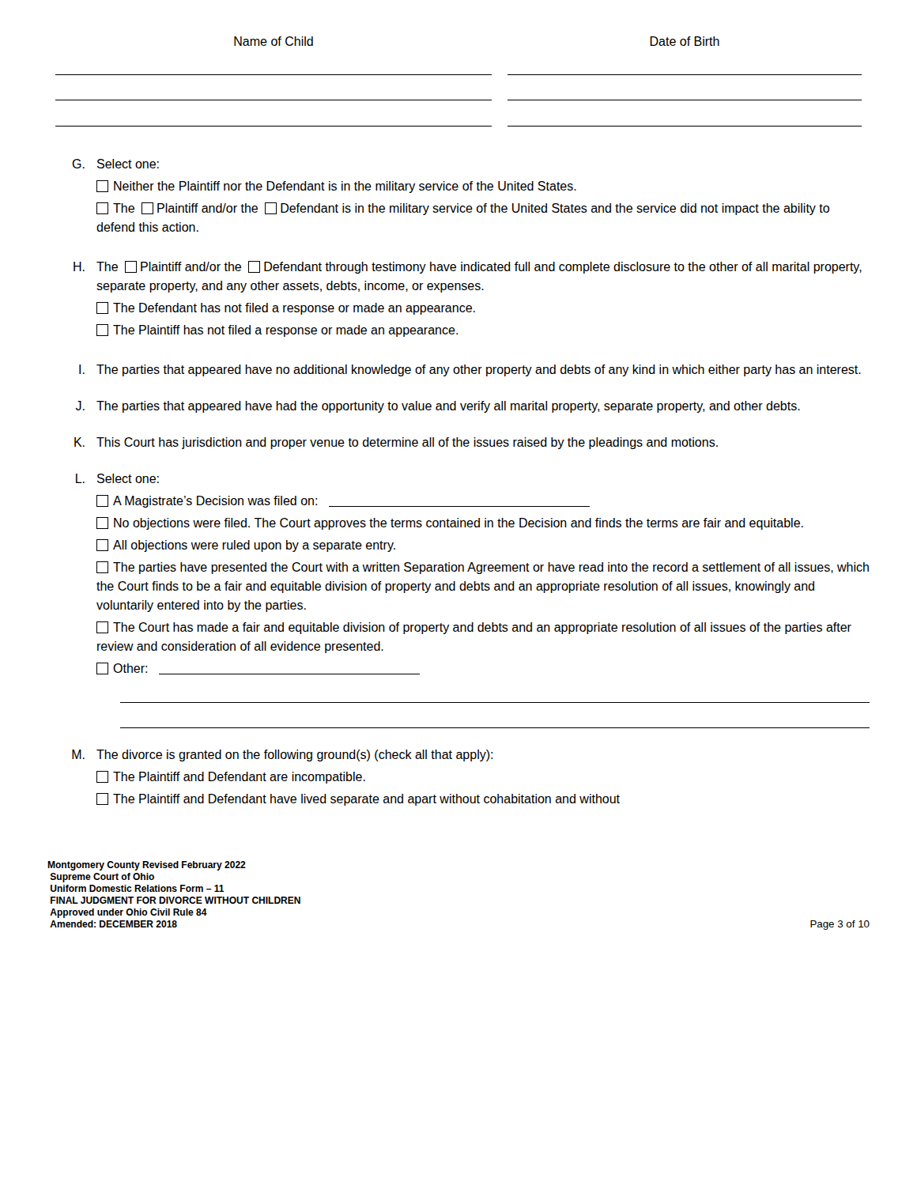| Name of Child | Date of Birth |
| --- | --- |
G.
Select one:
Neither the Plaintiff nor the Defendant is in the military service of the United States.
The Plaintiff and/or the Defendant is in the military service of the United States and the service did not impact the ability to defend this action.
H.
The Plaintiff and/or the Defendant through testimony have indicated full and complete disclosure to the other of all marital property, separate property, and any other assets, debts, income, or expenses.
The Defendant has not filed a response or made an appearance.
The Plaintiff has not filed a response or made an appearance.
I.
The parties that appeared have no additional knowledge of any other property and debts of any kind in which either party has an interest.
J.
The parties that appeared have had the opportunity to value and verify all marital property, separate property, and other debts.
K.
This Court has jurisdiction and proper venue to determine all of the issues raised by the pleadings and motions.
L.
Select one:
A Magistrate’s Decision was filed on:
No objections were filed. The Court approves the terms contained in the Decision and finds the terms are fair and equitable.
All objections were ruled upon by a separate entry.
The parties have presented the Court with a written Separation Agreement or have read into the record a settlement of all issues, which the Court finds to be a fair and equitable division of property and debts and an appropriate resolution of all issues, knowingly and voluntarily entered into by the parties.
The Court has made a fair and equitable division of property and debts and an appropriate resolution of all issues of the parties after review and consideration of all evidence presented.
Other:
M.
The divorce is granted on the following ground(s) (check all that apply):
The Plaintiff and Defendant are incompatible.
The Plaintiff and Defendant have lived separate and apart without cohabitation and without
Montgomery County Revised February 2022
Supreme Court of Ohio
Uniform Domestic Relations Form – 11
FINAL JUDGMENT FOR DIVORCE WITHOUT CHILDREN
Approved under Ohio Civil Rule 84
Amended: DECEMBER 2018 Page 3 of 10